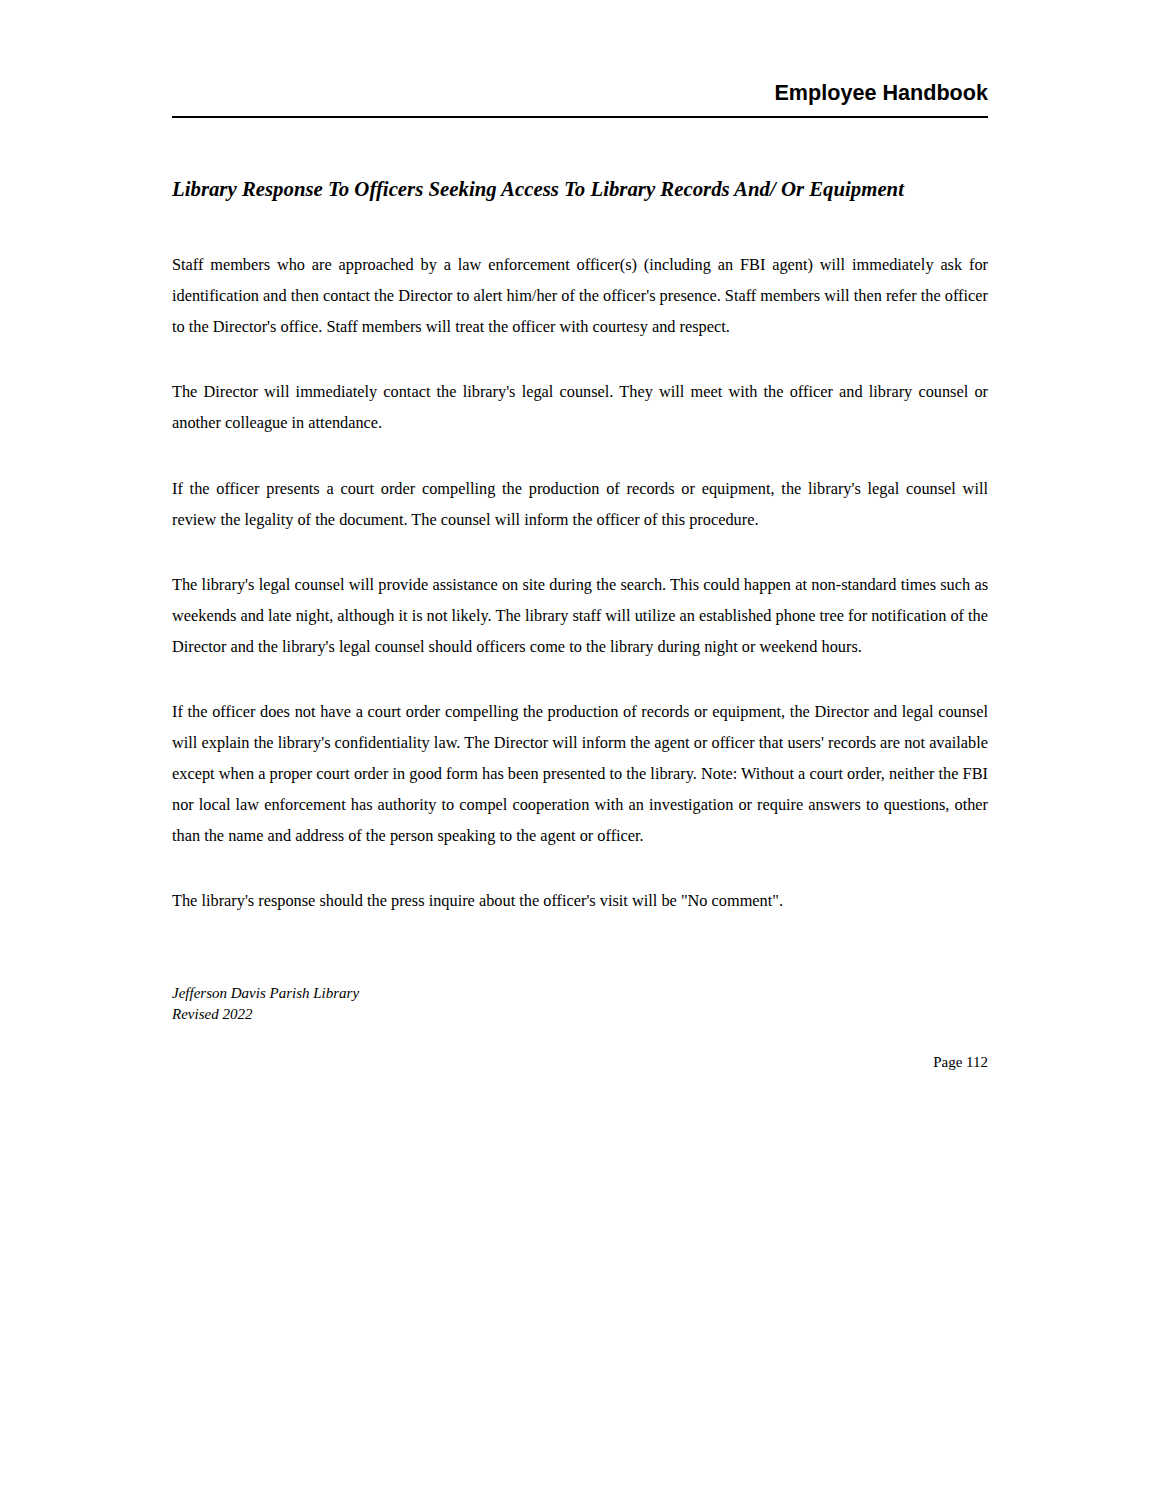Employee Handbook
Library Response To Officers Seeking Access To Library Records And/ Or Equipment
Staff members who are approached by a law enforcement officer(s) (including an FBI agent) will immediately ask for identification and then contact the Director to alert him/her of the officer's presence. Staff members will then refer the officer to the Director's office. Staff members will treat the officer with courtesy and respect.
The Director will immediately contact the library's legal counsel. They will meet with the officer and library counsel or another colleague in attendance.
If the officer presents a court order compelling the production of records or equipment, the library's legal counsel will review the legality of the document. The counsel will inform the officer of this procedure.
The library's legal counsel will provide assistance on site during the search. This could happen at non-standard times such as weekends and late night, although it is not likely. The library staff will utilize an established phone tree for notification of the Director and the library's legal counsel should officers come to the library during night or weekend hours.
If the officer does not have a court order compelling the production of records or equipment, the Director and legal counsel will explain the library's confidentiality law. The Director will inform the agent or officer that users' records are not available except when a proper court order in good form has been presented to the library. Note: Without a court order, neither the FBI nor local law enforcement has authority to compel cooperation with an investigation or require answers to questions, other than the name and address of the person speaking to the agent or officer.
The library's response should the press inquire about the officer's visit will be "No comment".
Jefferson Davis Parish Library
Revised 2022
Page 112